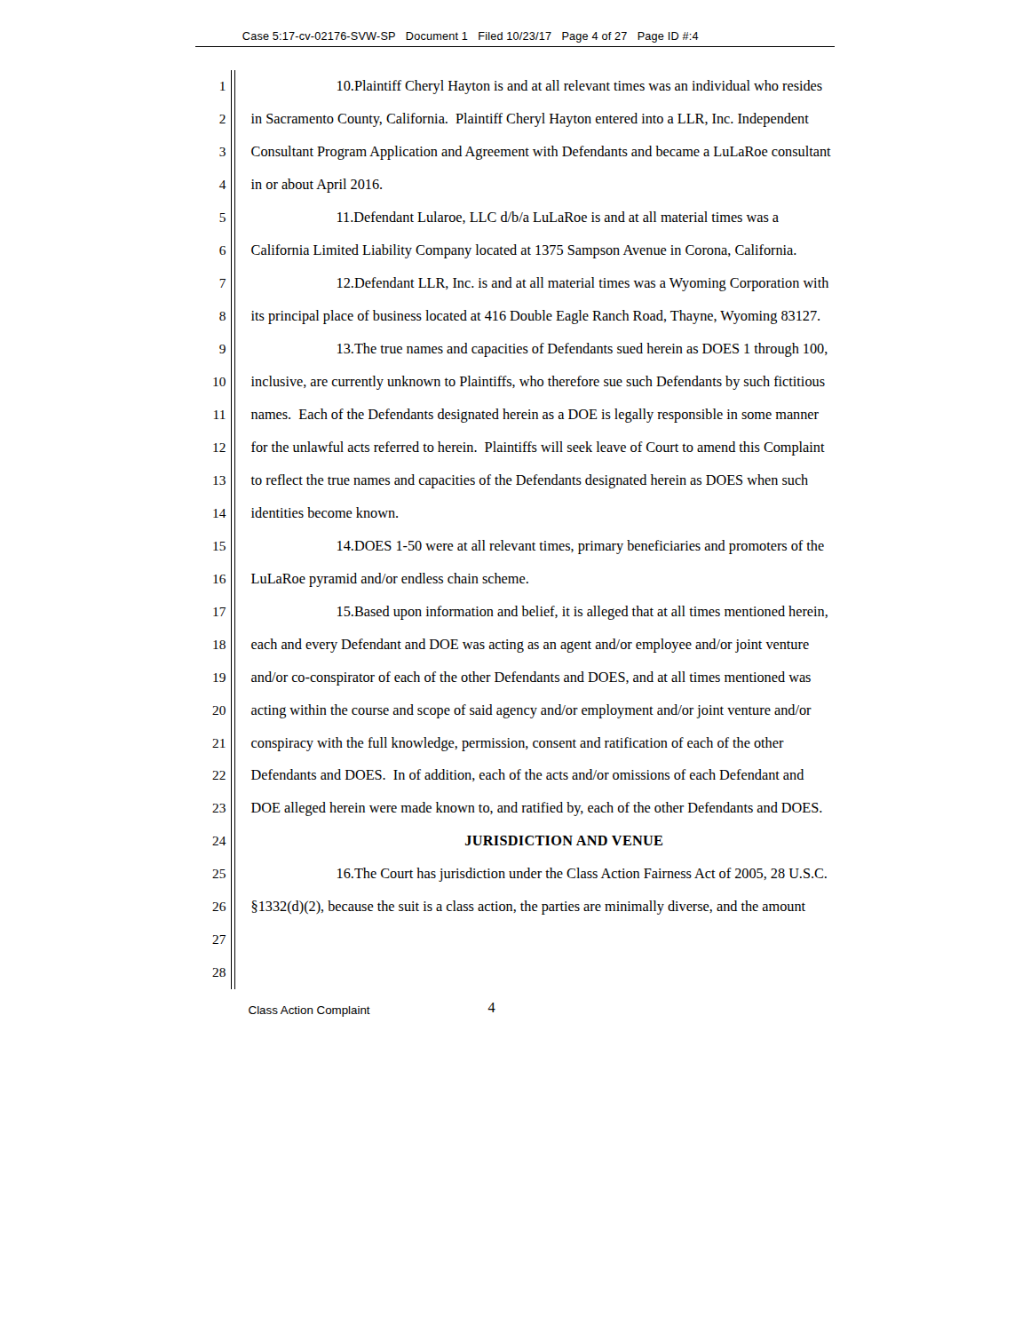Case 5:17-cv-02176-SVW-SP Document 1 Filed 10/23/17 Page 4 of 27 Page ID #:4
1
2
3
4
5
6
7
8
9
10
11
12
13
14
15
16
17
18
19
20
21
22
23
24
25
26
27
28
10. Plaintiff Cheryl Hayton is and at all relevant times was an individual who resides in Sacramento County, California. Plaintiff Cheryl Hayton entered into a LLR, Inc. Independent Consultant Program Application and Agreement with Defendants and became a LuLaRoe consultant in or about April 2016.
11. Defendant Lularoe, LLC d/b/a LuLaRoe is and at all material times was a California Limited Liability Company located at 1375 Sampson Avenue in Corona, California.
12. Defendant LLR, Inc. is and at all material times was a Wyoming Corporation with its principal place of business located at 416 Double Eagle Ranch Road, Thayne, Wyoming 83127.
13. The true names and capacities of Defendants sued herein as DOES 1 through 100, inclusive, are currently unknown to Plaintiffs, who therefore sue such Defendants by such fictitious names. Each of the Defendants designated herein as a DOE is legally responsible in some manner for the unlawful acts referred to herein. Plaintiffs will seek leave of Court to amend this Complaint to reflect the true names and capacities of the Defendants designated herein as DOES when such identities become known.
14. DOES 1-50 were at all relevant times, primary beneficiaries and promoters of the LuLaRoe pyramid and/or endless chain scheme.
15. Based upon information and belief, it is alleged that at all times mentioned herein, each and every Defendant and DOE was acting as an agent and/or employee and/or joint venture and/or co-conspirator of each of the other Defendants and DOES, and at all times mentioned was acting within the course and scope of said agency and/or employment and/or joint venture and/or conspiracy with the full knowledge, permission, consent and ratification of each of the other Defendants and DOES. In of addition, each of the acts and/or omissions of each Defendant and DOE alleged herein were made known to, and ratified by, each of the other Defendants and DOES.
JURISDICTION AND VENUE
16. The Court has jurisdiction under the Class Action Fairness Act of 2005, 28 U.S.C. §1332(d)(2), because the suit is a class action, the parties are minimally diverse, and the amount
Class Action Complaint
4